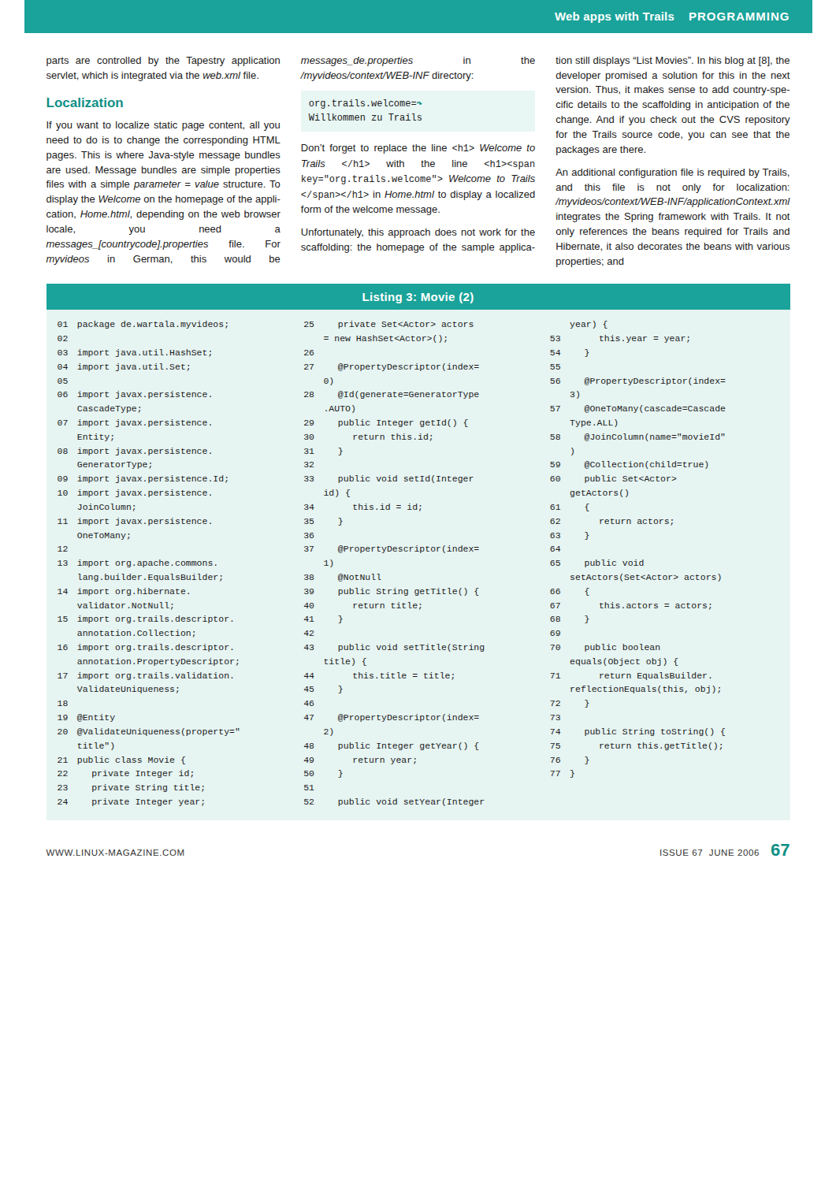Web apps with Trails PROGRAMMING
parts are controlled by the Tapestry application servlet, which is integrated via the web.xml file.
Localization
If you want to localize static page content, all you need to do is to change the corresponding HTML pages. This is where Java-style message bundles are used. Message bundles are simple properties files with a simple parameter = value structure. To display the Welcome on the homepage of the application, Home.html, depending on the web browser locale, you need a messages_[countrycode].properties file. For myvideos in German, this would be messages_de.properties in the /myvideos/context/WEB-INF directory:
org.trails.welcome=↷
Willkommen zu Trails
Don’t forget to replace the line <h1> Welcome to Trails </h1> with the line <h1><span key="org.trails.welcome"> Welcome to Trails </span></h1> in Home.html to display a localized form of the welcome message.
Unfortunately, this approach does not work for the scaffolding: the homepage of the sample application still displays “List Movies”. In his blog at [8], the developer promised a solution for this in the next version. Thus, it makes sense to add country-specific details to the scaffolding in anticipation of the change. And if you check out the CVS repository for the Trails source code, you can see that the packages are there.
An additional configuration file is required by Trails, and this file is not only for localization: /myvideos/context/WEB-INF/applicationContext.xml integrates the Spring framework with Trails. It not only references the beans required for Trails and Hibernate, it also decorates the beans with various properties; and
Listing 3: Movie (2)
01package de.wartala.myvideos;
02
03import java.util.HashSet;
04import java.util.Set;
05
06import javax.persistence.
CascadeType;
07import javax.persistence.
Entity;
08import javax.persistence.
GeneratorType;
09import javax.persistence.Id;
10import javax.persistence.
JoinColumn;
11import javax.persistence.
OneToMany;
12
13import org.apache.commons.
lang.builder.EqualsBuilder;
14import org.hibernate.
validator.NotNull;
15import org.trails.descriptor.
annotation.Collection;
16import org.trails.descriptor.
annotation.PropertyDescriptor;
17import org.trails.validation.
ValidateUniqueness;
18
19@Entity
20@ValidateUniqueness(property="
title")
21public class Movie {
22 private Integer id;
23 private String title;
24 private Integer year;
25 private Set<Actor> actors
= new HashSet<Actor>();
26
27@PropertyDescriptor(index=
0)
28@Id(generate=GeneratorType
.AUTO)
29 public Integer getId() {
30 return this.id;
31}
32
33 public void setId(Integer
id) {
34 this.id = id;
35}
36
37@PropertyDescriptor(index=
1)
38@NotNull
39 public String getTitle() {
40 return title;
41}
42
43 public void setTitle(String
title) {
44 this.title = title;
45}
46
47@PropertyDescriptor(index=
2)
48 public Integer getYear() {
49 return year;
50}
51
52 public void setYear(Integer
year) {
53 this.year = year;
54}
55
56@PropertyDescriptor(index=
3)
57@OneToMany(cascade=Cascade
Type.ALL)
58@JoinColumn(name="movieId"
)
59@Collection(child=true)
60 public Set<Actor>
getActors()
61{
62 return actors;
63}
64
65 public void
setActors(Set<Actor> actors)
66{
67 this.actors = actors;
68}
69
70 public boolean
equals(Object obj) {
71 return EqualsBuilder.
reflectionEquals(this, obj);
72}
73
74 public String toString() {
75 return this.getTitle();
76}
77}
WWW.LINUX-MAGAZINE.COM ISSUE 67 JUNE 2006 67